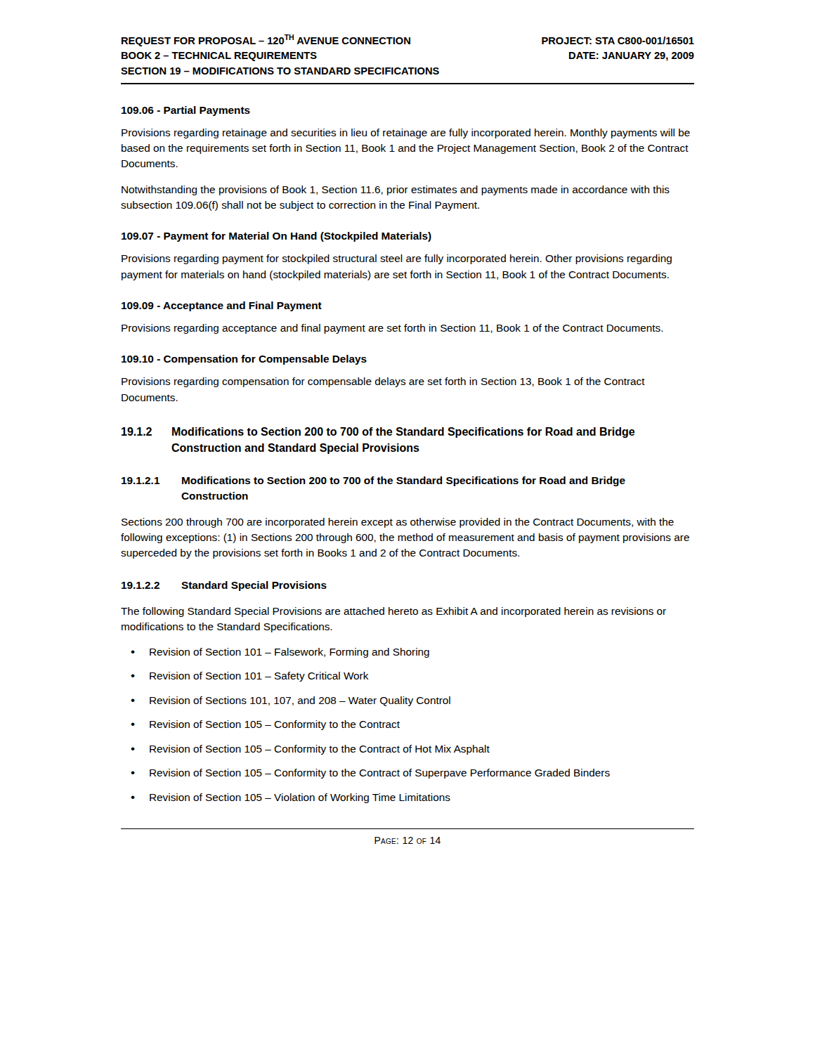Request For Proposal – 120th Avenue Connection Project: STA C800-001/16501
Book 2 – Technical Requirements Date: January 29, 2009
Section 19 – Modifications to Standard Specifications
109.06 - Partial Payments
Provisions regarding retainage and securities in lieu of retainage are fully incorporated herein. Monthly payments will be based on the requirements set forth in Section 11, Book 1 and the Project Management Section, Book 2 of the Contract Documents.
Notwithstanding the provisions of Book 1, Section 11.6, prior estimates and payments made in accordance with this subsection 109.06(f) shall not be subject to correction in the Final Payment.
109.07 - Payment for Material On Hand (Stockpiled Materials)
Provisions regarding payment for stockpiled structural steel are fully incorporated herein. Other provisions regarding payment for materials on hand (stockpiled materials) are set forth in Section 11, Book 1 of the Contract Documents.
109.09 - Acceptance and Final Payment
Provisions regarding acceptance and final payment are set forth in Section 11, Book 1 of the Contract Documents.
109.10 - Compensation for Compensable Delays
Provisions regarding compensation for compensable delays are set forth in Section 13, Book 1 of the Contract Documents.
19.1.2 Modifications to Section 200 to 700 of the Standard Specifications for Road and Bridge Construction and Standard Special Provisions
19.1.2.1 Modifications to Section 200 to 700 of the Standard Specifications for Road and Bridge Construction
Sections 200 through 700 are incorporated herein except as otherwise provided in the Contract Documents, with the following exceptions: (1) in Sections 200 through 600, the method of measurement and basis of payment provisions are superceded by the provisions set forth in Books 1 and 2 of the Contract Documents.
19.1.2.2 Standard Special Provisions
The following Standard Special Provisions are attached hereto as Exhibit A and incorporated herein as revisions or modifications to the Standard Specifications.
Revision of Section 101 – Falsework, Forming and Shoring
Revision of Section 101 – Safety Critical Work
Revision of Sections 101, 107, and 208 – Water Quality Control
Revision of Section 105 – Conformity to the Contract
Revision of Section 105 – Conformity to the Contract of Hot Mix Asphalt
Revision of Section 105 – Conformity to the Contract of Superpave Performance Graded Binders
Revision of Section 105 – Violation of Working Time Limitations
Page: 12 of 14